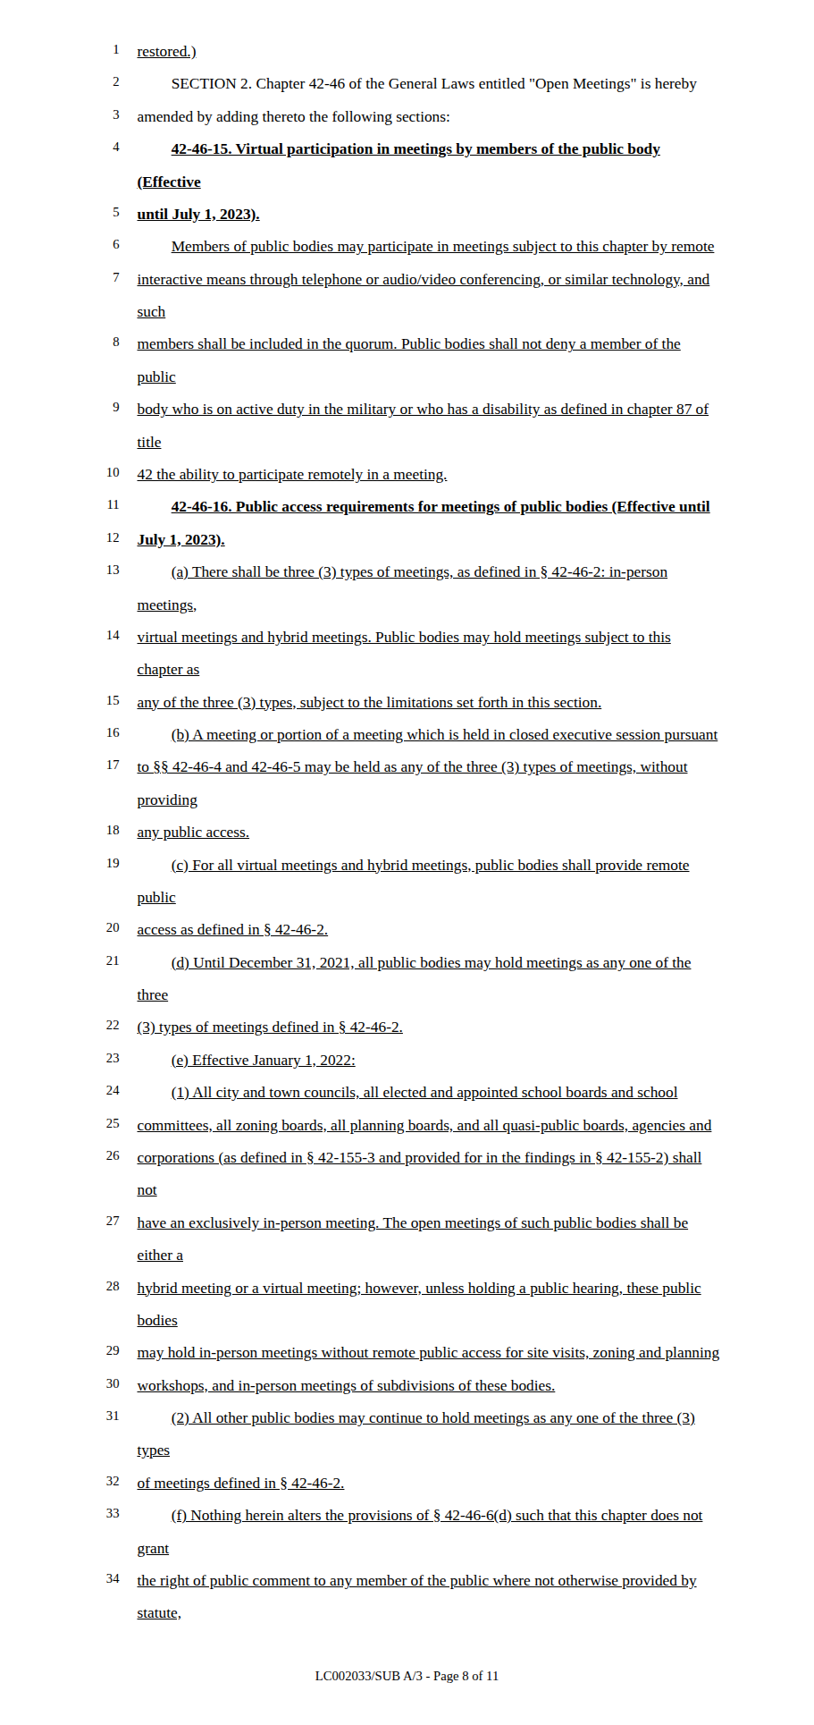restored.)
SECTION 2. Chapter 42-46 of the General Laws entitled "Open Meetings" is hereby
amended by adding thereto the following sections:
42-46-15. Virtual participation in meetings by members of the public body (Effective
until July 1, 2023).
Members of public bodies may participate in meetings subject to this chapter by remote
interactive means through telephone or audio/video conferencing, or similar technology, and such
members shall be included in the quorum. Public bodies shall not deny a member of the public
body who is on active duty in the military or who has a disability as defined in chapter 87 of title
42 the ability to participate remotely in a meeting.
42-46-16. Public access requirements for meetings of public bodies (Effective until
July 1, 2023).
(a) There shall be three (3) types of meetings, as defined in § 42-46-2: in-person meetings,
virtual meetings and hybrid meetings. Public bodies may hold meetings subject to this chapter as
any of the three (3) types, subject to the limitations set forth in this section.
(b) A meeting or portion of a meeting which is held in closed executive session pursuant
to §§ 42-46-4 and 42-46-5 may be held as any of the three (3) types of meetings, without providing
any public access.
(c) For all virtual meetings and hybrid meetings, public bodies shall provide remote public
access as defined in § 42-46-2.
(d) Until December 31, 2021, all public bodies may hold meetings as any one of the three
(3) types of meetings defined in § 42-46-2.
(e) Effective January 1, 2022:
(1) All city and town councils, all elected and appointed school boards and school
committees, all zoning boards, all planning boards, and all quasi-public boards, agencies and
corporations (as defined in § 42-155-3 and provided for in the findings in § 42-155-2) shall not
have an exclusively in-person meeting. The open meetings of such public bodies shall be either a
hybrid meeting or a virtual meeting; however, unless holding a public hearing, these public bodies
may hold in-person meetings without remote public access for site visits, zoning and planning
workshops, and in-person meetings of subdivisions of these bodies.
(2) All other public bodies may continue to hold meetings as any one of the three (3) types
of meetings defined in § 42-46-2.
(f) Nothing herein alters the provisions of § 42-46-6(d) such that this chapter does not grant
the right of public comment to any member of the public where not otherwise provided by statute,
LC002033/SUB A/3 - Page 8 of 11